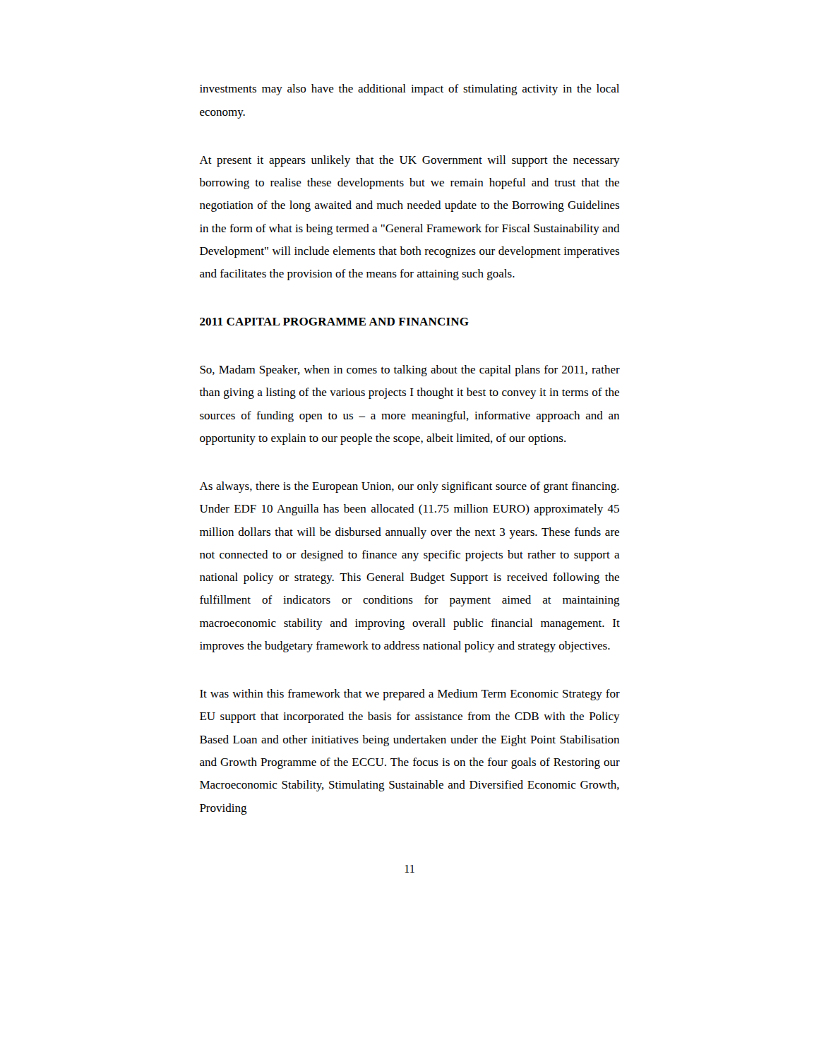investments may also have the additional impact of stimulating activity in the local economy.
At present it appears unlikely that the UK Government will support the necessary borrowing to realise these developments but we remain hopeful and trust that the negotiation of the long awaited and much needed update to the Borrowing Guidelines in the form of what is being termed a "General Framework for Fiscal Sustainability and Development" will include elements that both recognizes our development imperatives and facilitates the provision of the means for attaining such goals.
2011 CAPITAL PROGRAMME AND FINANCING
So, Madam Speaker, when in comes to talking about the capital plans for 2011, rather than giving a listing of the various projects I thought it best to convey it in terms of the sources of funding open to us – a more meaningful, informative approach and an opportunity to explain to our people the scope, albeit limited, of our options.
As always, there is the European Union, our only significant source of grant financing. Under EDF 10 Anguilla has been allocated (11.75 million EURO) approximately 45 million dollars that will be disbursed annually over the next 3 years. These funds are not connected to or designed to finance any specific projects but rather to support a national policy or strategy. This General Budget Support is received following the fulfillment of indicators or conditions for payment aimed at maintaining macroeconomic stability and improving overall public financial management. It improves the budgetary framework to address national policy and strategy objectives.
It was within this framework that we prepared a Medium Term Economic Strategy for EU support that incorporated the basis for assistance from the CDB with the Policy Based Loan and other initiatives being undertaken under the Eight Point Stabilisation and Growth Programme of the ECCU. The focus is on the four goals of Restoring our Macroeconomic Stability, Stimulating Sustainable and Diversified Economic Growth, Providing
11